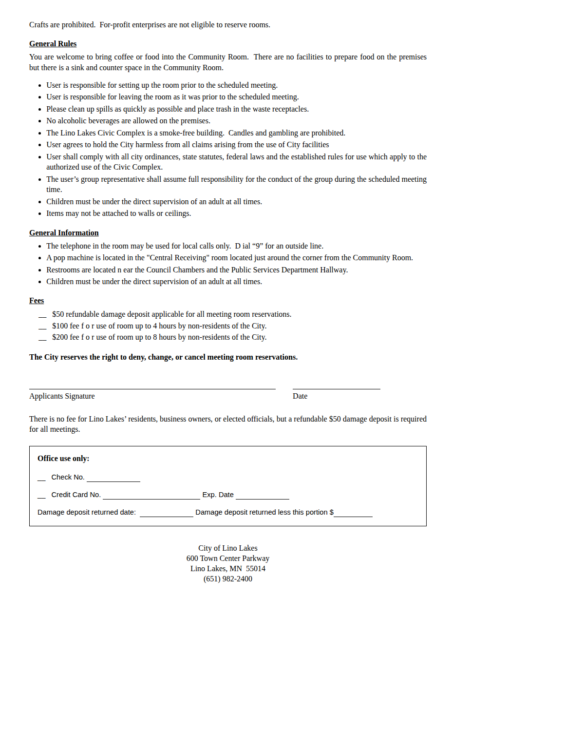Crafts are prohibited. For-profit enterprises are not eligible to reserve rooms.
General Rules
You are welcome to bring coffee or food into the Community Room. There are no facilities to prepare food on the premises but there is a sink and counter space in the Community Room.
User is responsible for setting up the room prior to the scheduled meeting.
User is responsible for leaving the room as it was prior to the scheduled meeting.
Please clean up spills as quickly as possible and place trash in the waste receptacles.
No alcoholic beverages are allowed on the premises.
The Lino Lakes Civic Complex is a smoke-free building. Candles and gambling are prohibited.
User agrees to hold the City harmless from all claims arising from the use of City facilities
User shall comply with all city ordinances, state statutes, federal laws and the established rules for use which apply to the authorized use of the Civic Complex.
The user’s group representative shall assume full responsibility for the conduct of the group during the scheduled meeting time.
Children must be under the direct supervision of an adult at all times.
Items may not be attached to walls or ceilings.
General Information
The telephone in the room may be used for local calls only. D ial “9” for an outside line.
A pop machine is located in the "Central Receiving" room located just around the corner from the Community Room.
Restrooms are located n ear the Council Chambers and the Public Services Department Hallway.
Children must be under the direct supervision of an adult at all times.
Fees
__ $50 refundable damage deposit applicable for all meeting room reservations.
__ $100 fee f o r use of room up to 4 hours by non-residents of the City.
__ $200 fee f o r use of room up to 8 hours by non-residents of the City.
The City reserves the right to deny, change, or cancel meeting room reservations.
Applicants Signature Date
There is no fee for Lino Lakes’ residents, business owners, or elected officials, but a refundable $50 damage deposit is required for all meetings.
Office use only:
__ Check No.
__ Credit Card No. Exp. Date
Damage deposit returned date: Damage deposit returned less this portion $
City of Lino Lakes
600 Town Center Parkway
Lino Lakes, MN 55014
(651) 982-2400